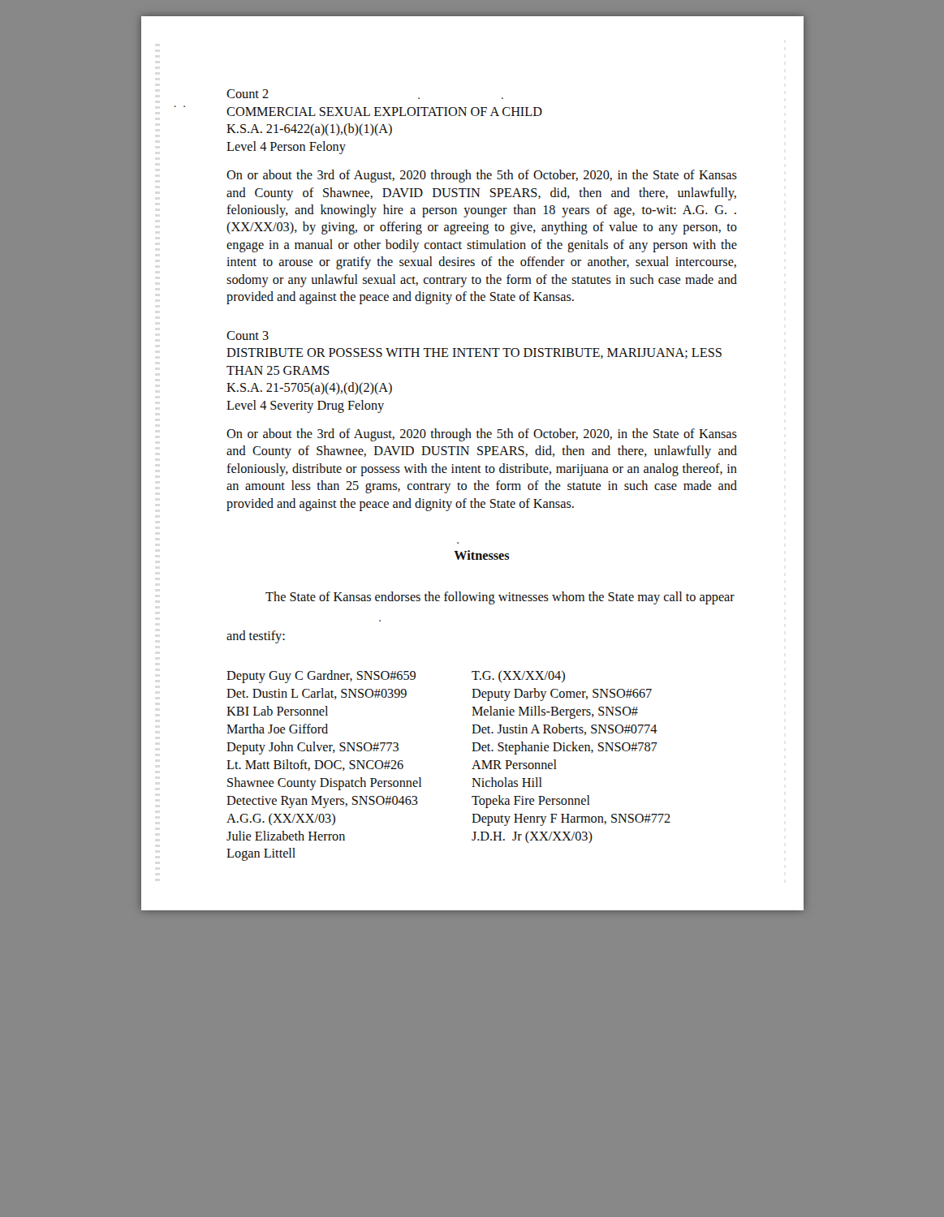. .
.
.
.
.
Count 2
COMMERCIAL SEXUAL EXPLOITATION OF A CHILD
K.S.A. 21-6422(a)(1),(b)(1)(A)
Level 4 Person Felony
On or about the 3rd of August, 2020 through the 5th of October, 2020, in the State of Kansas and County of Shawnee, DAVID DUSTIN SPEARS, did, then and there, unlawfully, feloniously, and knowingly hire a person younger than 18 years of age, to-wit: A.G. G. .(XX/XX/03), by giving, or offering or agreeing to give, anything of value to any person, to engage in a manual or other bodily contact stimulation of the genitals of any person with the intent to arouse or gratify the sexual desires of the offender or another, sexual intercourse, sodomy or any unlawful sexual act, contrary to the form of the statutes in such case made and provided and against the peace and dignity of the State of Kansas.
Count 3
DISTRIBUTE OR POSSESS WITH THE INTENT TO DISTRIBUTE, MARIJUANA; LESS THAN 25 GRAMS
K.S.A. 21-5705(a)(4),(d)(2)(A)
Level 4 Severity Drug Felony
On or about the 3rd of August, 2020 through the 5th of October, 2020, in the State of Kansas and County of Shawnee, DAVID DUSTIN SPEARS, did, then and there, unlawfully and feloniously, distribute or possess with the intent to distribute, marijuana or an analog thereof, in an amount less than 25 grams, contrary to the form of the statute in such case made and provided and against the peace and dignity of the State of Kansas.
Witnesses
The State of Kansas endorses the following witnesses whom the State may call to appear
and testify:
| Deputy Guy C Gardner, SNSO#659 | T.G. (XX/XX/04) |
| Det. Dustin L Carlat, SNSO#0399 | Deputy Darby Comer, SNSO#667 |
| KBI Lab Personnel | Melanie Mills-Bergers, SNSO# |
| Martha Joe Gifford | Det. Justin A Roberts, SNSO#0774 |
| Deputy John Culver, SNSO#773 | Det. Stephanie Dicken, SNSO#787 |
| Lt. Matt Biltoft, DOC, SNCO#26 | AMR Personnel |
| Shawnee County Dispatch Personnel | Nicholas Hill |
| Detective Ryan Myers, SNSO#0463 | Topeka Fire Personnel |
| A.G.G. (XX/XX/03) | Deputy Henry F Harmon, SNSO#772 |
| Julie Elizabeth Herron | J.D.H. Jr (XX/XX/03) |
| Logan Littell | |